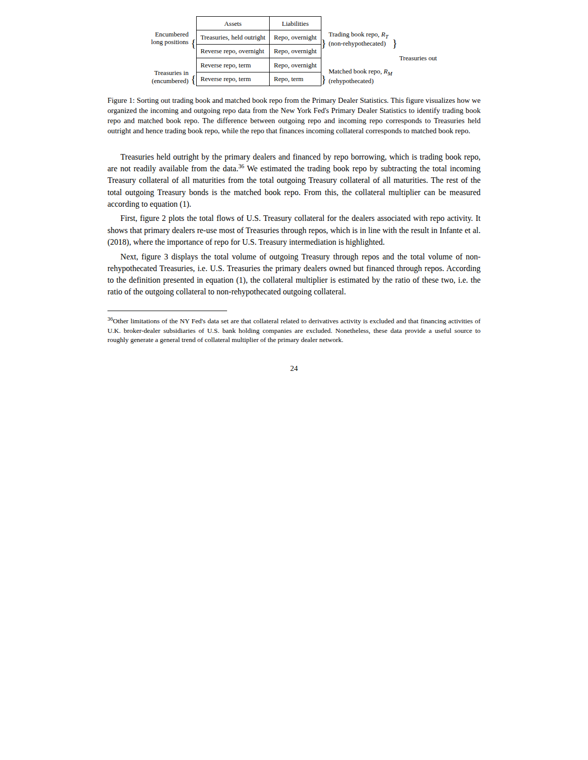Encumbered
long positions
Treasuries in
(encumbered)
{ {
| Assets | Liabilities |
| --- | --- |
| Treasuries, held outright | Repo, overnight |
| Reverse repo, overnight | Repo, overnight |
| Reverse repo, term | Repo, overnight |
| Reverse repo, term | Repo, term |
} }
Trading book repo, RT
(non-rehypothecated)
Matched book repo, RM
(rehypothecated)
}
Treasuries out
Figure 1: Sorting out trading book and matched book repo from the Primary Dealer Statistics. This figure visualizes how we organized the incoming and outgoing repo data from the New York Fed's Primary Dealer Statistics to identify trading book repo and matched book repo. The difference between outgoing repo and incoming repo corresponds to Treasuries held outright and hence trading book repo, while the repo that finances incoming collateral corresponds to matched book repo.
Treasuries held outright by the primary dealers and financed by repo borrowing, which is trading book repo, are not readily available from the data.36 We estimated the trading book repo by subtracting the total incoming Treasury collateral of all maturities from the total outgoing Treasury collateral of all maturities. The rest of the total outgoing Treasury bonds is the matched book repo. From this, the collateral multiplier can be measured according to equation (1).
First, figure 2 plots the total flows of U.S. Treasury collateral for the dealers associated with repo activity. It shows that primary dealers re-use most of Treasuries through repos, which is in line with the result in Infante et al. (2018), where the importance of repo for U.S. Treasury intermediation is highlighted.
Next, figure 3 displays the total volume of outgoing Treasury through repos and the total volume of non-rehypothecated Treasuries, i.e. U.S. Treasuries the primary dealers owned but financed through repos. According to the definition presented in equation (1), the collateral multiplier is estimated by the ratio of these two, i.e. the ratio of the outgoing collateral to non-rehypothecated outgoing collateral.
36 Other limitations of the NY Fed's data set are that collateral related to derivatives activity is excluded and that financing activities of U.K. broker-dealer subsidiaries of U.S. bank holding companies are excluded. Nonetheless, these data provide a useful source to roughly generate a general trend of collateral multiplier of the primary dealer network.
24